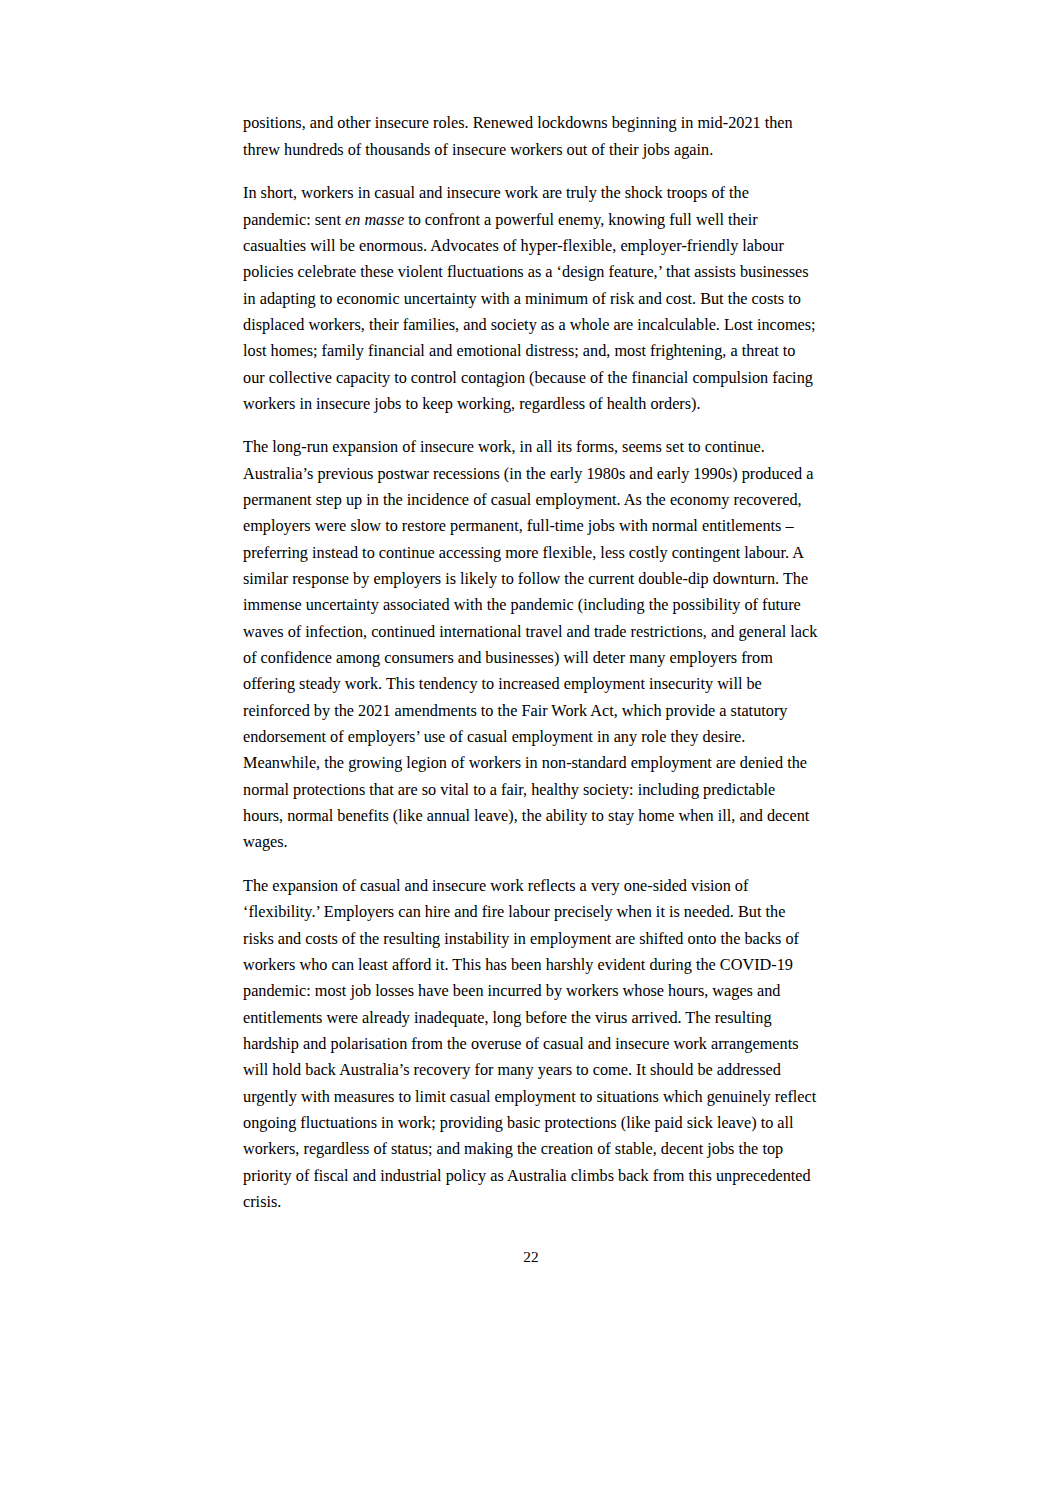positions, and other insecure roles. Renewed lockdowns beginning in mid-2021 then threw hundreds of thousands of insecure workers out of their jobs again.
In short, workers in casual and insecure work are truly the shock troops of the pandemic: sent en masse to confront a powerful enemy, knowing full well their casualties will be enormous. Advocates of hyper-flexible, employer-friendly labour policies celebrate these violent fluctuations as a ‘design feature,’ that assists businesses in adapting to economic uncertainty with a minimum of risk and cost. But the costs to displaced workers, their families, and society as a whole are incalculable. Lost incomes; lost homes; family financial and emotional distress; and, most frightening, a threat to our collective capacity to control contagion (because of the financial compulsion facing workers in insecure jobs to keep working, regardless of health orders).
The long-run expansion of insecure work, in all its forms, seems set to continue. Australia’s previous postwar recessions (in the early 1980s and early 1990s) produced a permanent step up in the incidence of casual employment. As the economy recovered, employers were slow to restore permanent, full-time jobs with normal entitlements – preferring instead to continue accessing more flexible, less costly contingent labour. A similar response by employers is likely to follow the current double-dip downturn. The immense uncertainty associated with the pandemic (including the possibility of future waves of infection, continued international travel and trade restrictions, and general lack of confidence among consumers and businesses) will deter many employers from offering steady work. This tendency to increased employment insecurity will be reinforced by the 2021 amendments to the Fair Work Act, which provide a statutory endorsement of employers’ use of casual employment in any role they desire. Meanwhile, the growing legion of workers in non-standard employment are denied the normal protections that are so vital to a fair, healthy society: including predictable hours, normal benefits (like annual leave), the ability to stay home when ill, and decent wages.
The expansion of casual and insecure work reflects a very one-sided vision of ‘flexibility.’ Employers can hire and fire labour precisely when it is needed. But the risks and costs of the resulting instability in employment are shifted onto the backs of workers who can least afford it. This has been harshly evident during the COVID-19 pandemic: most job losses have been incurred by workers whose hours, wages and entitlements were already inadequate, long before the virus arrived. The resulting hardship and polarisation from the overuse of casual and insecure work arrangements will hold back Australia’s recovery for many years to come. It should be addressed urgently with measures to limit casual employment to situations which genuinely reflect ongoing fluctuations in work; providing basic protections (like paid sick leave) to all workers, regardless of status; and making the creation of stable, decent jobs the top priority of fiscal and industrial policy as Australia climbs back from this unprecedented crisis.
22